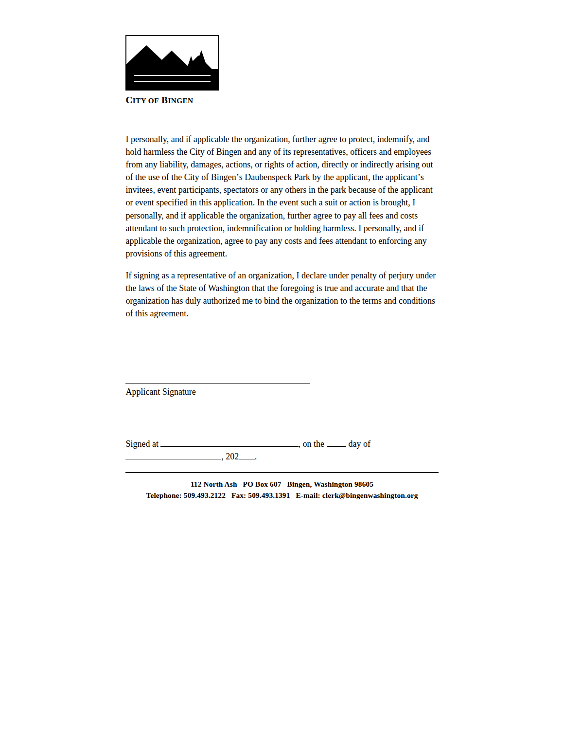CITY OF BINGEN
I personally, and if applicable the organization, further agree to protect, indemnify, and hold harmless the City of Bingen and any of its representatives, officers and employees from any liability, damages, actions, or rights of action, directly or indirectly arising out of the use of the City of Bingenʼs Daubenspeck Park by the applicant, the applicantʼs invitees, event participants, spectators or any others in the park because of the applicant or event specified in this application. In the event such a suit or action is brought, I personally, and if applicable the organization, further agree to pay all fees and costs attendant to such protection, indemnification or holding harmless. I personally, and if applicable the organization, agree to pay any costs and fees attendant to enforcing any provisions of this agreement.
If signing as a representative of an organization, I declare under penalty of perjury under the laws of the State of Washington that the foregoing is true and accurate and that the organization has duly authorized me to bind the organization to the terms and conditions of this agreement.
Applicant Signature
Signed at , on the day of , 202 .
112 North Ash PO Box 607 Bingen, Washington 98605
Telephone: 509.493.2122 Fax: 509.493.1391 E-mail: clerk@bingenwashington.org